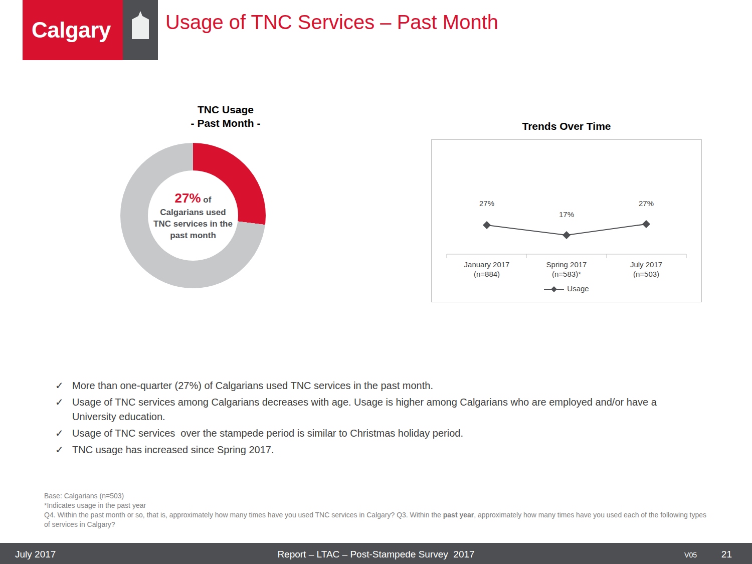Calgary
Usage of TNC Services – Past Month
TNC Usage
- Past Month -
27% of Calgarians used TNC services in the past month
Trends Over Time
27%
17%
27%
January 2017
(n=884)
Spring 2017
(n=583)*
July 2017
(n=503)
Usage
More than one-quarter (27%) of Calgarians used TNC services in the past month.
Usage of TNC services among Calgarians decreases with age. Usage is higher among Calgarians who are employed and/or have a University education.
Usage of TNC services over the stampede period is similar to Christmas holiday period.
TNC usage has increased since Spring 2017.
Base: Calgarians (n=503)
*Indicates usage in the past year
Q4. Within the past month or so, that is, approximately how many times have you used TNC services in Calgary? Q3. Within the past year, approximately how many times have you used each of the following types of services in Calgary?
July 2017
Report – LTAC – Post-Stampede Survey 2017
V05
21